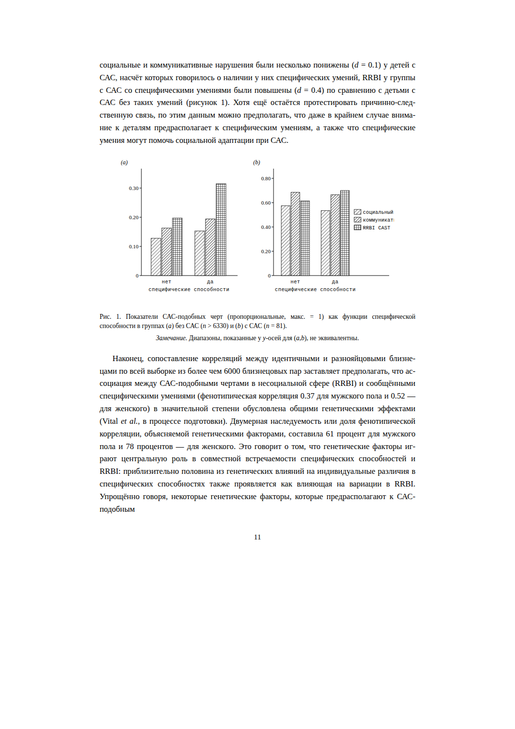социальные и коммуникативные нарушения были несколько понижены (d = 0.1) у детей с САС, насчёт которых говорилось о наличии у них специфических умений, RRBI у группы с САС со специфическими умениями были повышены (d = 0.4) по сравнению с детьми с САС без таких умений (рисунок 1). Хотя ещё остаётся протестировать причинно-следственную связь, по этим данным можно предполагать, что даже в крайнем случае внимание к деталям предрасполагает к специфическим умениям, а также что специфические умения могут помочь социальной адаптации при САС.
(a) 0 0.10 0.20 0.30 нет да специфические способности
(b) 0 0.20 0.40 0.60 0.80 социальный CAST коммуникативный CAST RRBI CAST нет да специфические способности
Рис. 1. Показатели САС-подобных черт (пропорциональные, макс. = 1) как функции специфической способности в группах (a) без САС (n > 6330) и (b) с САС (n = 81). Замечание. Диапазоны, показанные у y-осей для (a,b), не эквивалентны.
Наконец, сопоставление корреляций между идентичными и разнояйцовыми близнецами по всей выборке из более чем 6000 близнецовых пар заставляет предполагать, что ассоциация между САС-подобными чертами в несоциальной сфере (RRBI) и сообщёнными специфическими умениями (фенотипическая корреляция 0.37 для мужского пола и 0.52 — для женского) в значительной степени обусловлена общими генетическими эффектами (Vital et al., в процессе подготовки). Двумерная наследуемость или доля фенотипической корреляции, объясняемой генетическими факторами, составила 61 процент для мужского пола и 78 процентов — для женского. Это говорит о том, что генетические факторы играют центральную роль в совместной встречаемости специфических способностей и RRBI: приблизительно половина из генетических влияний на индивидуальные различия в специфических способностях также проявляется как влияющая на вариации в RRBI. Упрощённо говоря, некоторые генетические факторы, которые предрасполагают к САС-подобным
11